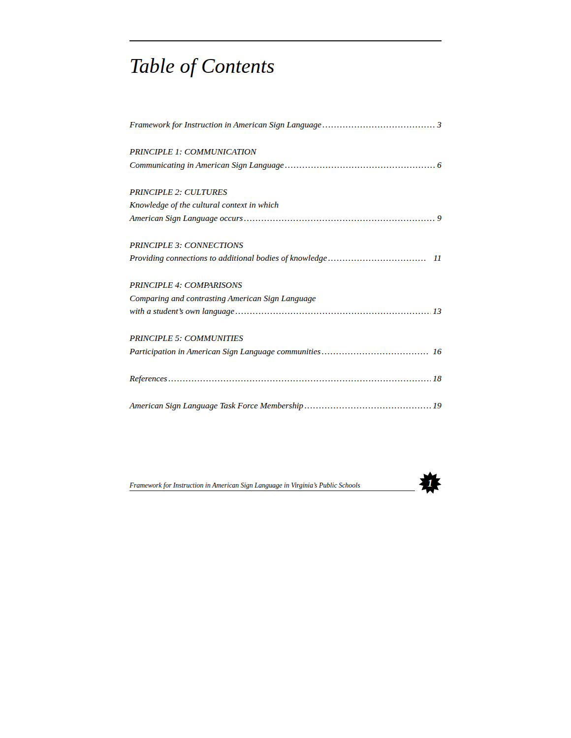Table of Contents
Framework for Instruction in American Sign Language ....................................... 3
PRINCIPLE 1: COMMUNICATION
Communicating in American Sign Language ......................................................... 6
PRINCIPLE 2: CULTURES Knowledge of the cultural context in which
American Sign Language occurs .............................................................................. 9
PRINCIPLE 3: CONNECTIONS
Providing connections to additional bodies of knowledge .................................. 11
PRINCIPLE 4: COMPARISONS Comparing and contrasting American Sign Language
with a student’s own language .............................................................................. 13
PRINCIPLE 5: COMMUNITIES
Participation in American Sign Language communities ..................................... 16
References .............................................................................................................. 18
American Sign Language Task Force Membership ............................................. 19
Framework for Instruction in American Sign Language in Virginia’s Public Schools
1